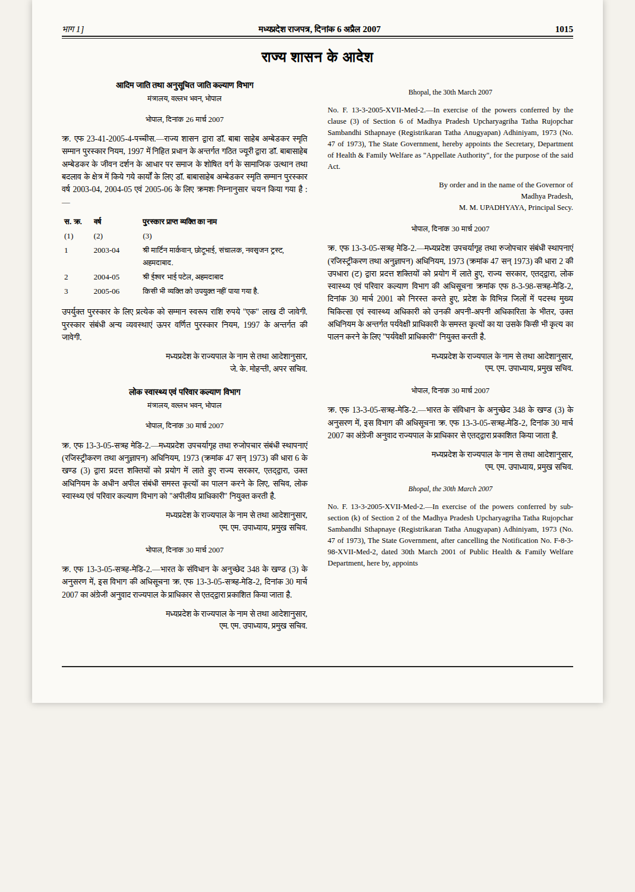भाग 1]
मध्यप्रदेश राजपत्र, दिनांक 6 अप्रैल 2007
1015
राज्य शासन के आदेश
आदिम जाति तथा अनुसूचित जाति कल्याण विभाग
मंत्रालय, वल्लभ भवन, भोपाल
भोपाल, दिनांक 26 मार्च 2007
क्र. एफ 23-41-2005-4-पच्चीस.—राज्य शासन द्वारा डॉ. बाबा साहेब अम्बेडकर स्मृति सम्मान पुरस्कार नियम, 1997 में निहित प्रधान के अन्तर्गत गठित ज्यूरी द्वारा डॉ. बाबासाहेब अम्बेडकर के जीवन दर्शन के आधार पर समाज के शोषित वर्ग के सामाजिक उत्थान तथा बदलाव के क्षेत्र में किये गये कार्यों के लिए डॉ. बाबासाहेब अम्बेडकर स्मृति सम्मान पुरस्कार वर्ष 2003-04, 2004-05 एवं 2005-06 के लिए क्रमशः निम्नानुसार चयन किया गया है :—
| स. क्र. | वर्ष | पुरस्कार प्राप्त व्यक्ति का नाम |
| --- | --- | --- |
| (1) | (2) | (3) |
| 1 | 2003-04 | श्री मार्टिन मार्कवान, छोटूभाई, संचालक, नवसृजन ट्रस्ट, अहमदाबाद. |
| 2 | 2004-05 | श्री ईश्वर भाई पटेल, अहमदाबाद |
| 3 | 2005-06 | किसी भी व्यक्ति को उपयुक्त नहीं पाया गया है. |
उपर्युक्त पुरस्कार के लिए प्रत्येक को सम्मान स्वरूप राशि रुपये "एक" लाख दी जावेगी. पुरस्कार संबंधी अन्य व्यवस्थाएं ऊपर वर्णित पुरस्कार नियम, 1997 के अन्तर्गत की जावेगी.
मध्यप्रदेश के राज्यपाल के नाम से तथा आदेशानुसार,
जे. के. मोहन्ती, अपर सचिव.
लोक स्वास्थ्य एवं परिवार कल्याण विभाग
मंत्रालय, वल्लभ भवन, भोपाल
भोपाल, दिनांक 30 मार्च 2007
क्र. एफ 13-3-05-सत्रह मेडि-2.—मध्यप्रदेश उपचर्यागृह तथा रुजोपचार संबंधी स्थापनाएं (रजिस्ट्रीकरण तथा अनुज्ञापन) अधिनियम, 1973 (क्रमांक 47 सन् 1973) की धारा 6 के खण्ड (3) द्वारा प्रदत्त शक्तियों को प्रयोग में लाते हुए राज्य सरकार, एतद्द्वारा, उक्त अधिनियम के अधीन अपील संबंधी समस्त कृत्यों का पालन करने के लिए, सचिव, लोक स्वास्थ्य एवं परिवार कल्याण विभाग को "अपीलीय प्राधिकारी" नियुक्त करती है.
मध्यप्रदेश के राज्यपाल के नाम से तथा आदेशानुसार,
एम. एम. उपाध्याय, प्रमुख सचिव.
भोपाल, दिनांक 30 मार्च 2007
क्र. एफ 13-3-05-सत्रह-मेडि-2.—भारत के संविधान के अनुच्छेद 348 के खण्ड (3) के अनुसरण में, इस विभाग की अधिसूचना क्र. एफ 13-3-05-सत्रह-मेडि-2, दिनांक 30 मार्च 2007 का अंग्रेजी अनुवाद राज्यपाल के प्राधिकार से एतद्द्वारा प्रकाशित किया जाता है.
मध्यप्रदेश के राज्यपाल के नाम से तथा आदेशानुसार,
एम. एम. उपाध्याय, प्रमुख सचिव.
Bhopal, the 30th March 2007
No. F. 13-3-2005-XVII-Med-2.—In exercise of the powers conferred by the clause (3) of Section 6 of Madhya Pradesh Upcharyagriha Tatha Rujopchar Sambandhi Sthapnaye (Registrikaran Tatha Anugyapan) Adhiniyam, 1973 (No. 47 of 1973), The State Government, hereby appoints the Secretary, Department of Health & Family Welfare as "Appellate Authority", for the purpose of the said Act.
By order and in the name of the Governor of
Madhya Pradesh,
M. M. UPADHYAYA, Principal Secy.
भोपाल, दिनांक 30 मार्च 2007
क्र. एफ 13-3-05-सत्रह मेडि-2.—मध्यप्रदेश उपचर्यागृह तथा रुजोपचार संबंधी स्थापनाएं (रजिस्ट्रीकरण तथा अनुज्ञापन) अधिनियम, 1973 (क्रमांक 47 सन् 1973) की धारा 2 की उपधारा (ट) द्वारा प्रदत्त शक्तियों को प्रयोग में लाते हुए, राज्य सरकार, एतद्द्वारा, लोक स्वास्थ्य एवं परिवार कल्याण विभाग की अधिसूचना क्रमांक एफ 8-3-98-सत्रह-मेडि-2, दिनांक 30 मार्च 2001 को निरस्त करते हुए, प्रदेश के विभिन्न जिलों में पदस्थ मुख्य चिकित्सा एवं स्वास्थ्य अधिकारी को उनकी अपनी-अपनी अधिकारिता के भीतर, उक्त अधिनियम के अन्तर्गत पर्यवेक्षी प्राधिकारी के समस्त कृत्यों का या उसके किसी भी कृत्य का पालन करने के लिए "पर्यवेक्षी प्राधिकारी" नियुक्त करती है.
मध्यप्रदेश के राज्यपाल के नाम से तथा आदेशानुसार,
एम. एम. उपाध्याय, प्रमुख सचिव.
भोपाल, दिनांक 30 मार्च 2007
क्र. एफ 13-3-05-सत्रह-मेडि-2.—भारत के संविधान के अनुच्छेद 348 के खण्ड (3) के अनुसरण में, इस विभाग की अधिसूचना क्र. एफ 13-3-05-सत्रह-मेडि-2, दिनांक 30 मार्च 2007 का अंग्रेजी अनुवाद राज्यपाल के प्राधिकार से एतद्द्वारा प्रकाशित किया जाता है.
मध्यप्रदेश के राज्यपाल के नाम से तथा आदेशानुसार,
एम. एम. उपाध्याय, प्रमुख सचिव.
Bhopal, the 30th March 2007
No. F. 13-3-2005-XVII-Med-2.—In exercise of the powers conferred by sub-section (k) of Section 2 of the Madhya Pradesh Upcharyagriha Tatha Rujopchar Sambandhi Sthapnaye (Registrikaran Tatha Anugyapan) Adhiniyam, 1973 (No. 47 of 1973), The State Government, after cancelling the Notification No. F-8-3-98-XVII-Med-2, dated 30th March 2001 of Public Health & Family Welfare Department, here by, appoints